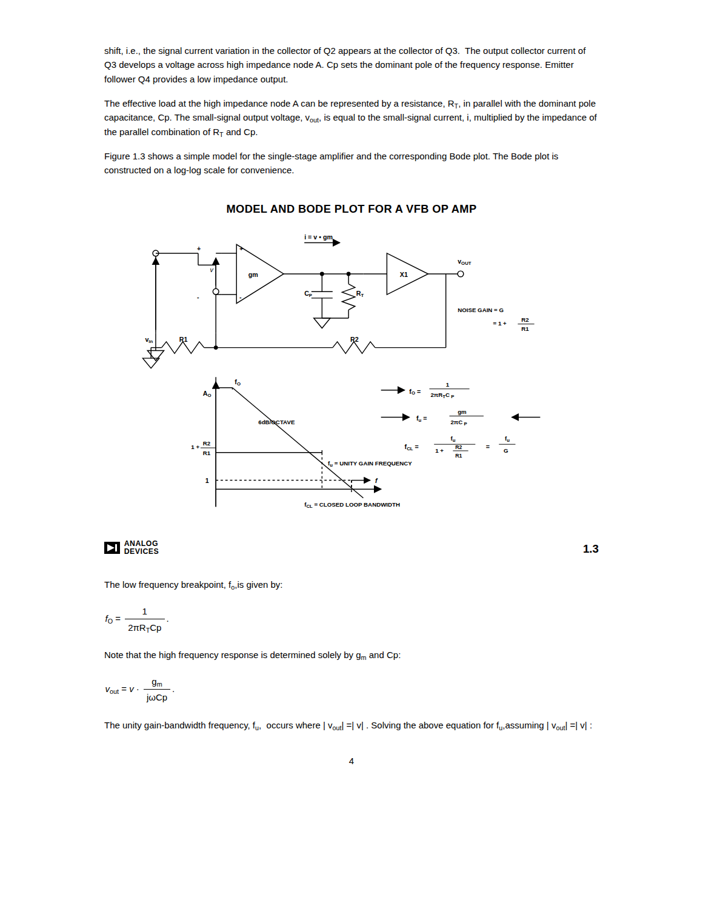shift, i.e., the signal current variation in the collector of Q2 appears at the collector of Q3. The output collector current of Q3 develops a voltage across high impedance node A. Cp sets the dominant pole of the frequency response. Emitter follower Q4 provides a low impedance output.
The effective load at the high impedance node A can be represented by a resistance, RT, in parallel with the dominant pole capacitance, Cp. The small-signal output voltage, vout, is equal to the small-signal current, i, multiplied by the impedance of the parallel combination of RT and Cp.
Figure 1.3 shows a simple model for the single-stage amplifier and the corresponding Bode plot. The Bode plot is constructed on a log-log scale for convenience.
MODEL AND BODE PLOT FOR A VFB OP AMP
+ - + - v gm vin i = v • gm CP RT X1 vOUT R1 R2 NOISE GAIN = G = 1 + R2 R1 AO fO 6dB/OCTAVE 1 + R2 R1 1 f fu = UNITY GAIN FREQUENCY fCL = CLOSED LOOP BANDWIDTH fO = 1 2πRTC P fu = gm 2πC P fCL = fu 1 + R2 R1 = fu G
ANALOG
DEVICES
1.3
The low frequency breakpoint, fo,is given by:
fO = 1 2πRTCp .
Note that the high frequency response is determined solely by gm and Cp:
vout = v · gm jωCp .
The unity gain-bandwidth frequency, fu, occurs where | vout| =| v| . Solving the above equation for fu,assuming | vout| =| v| :
4